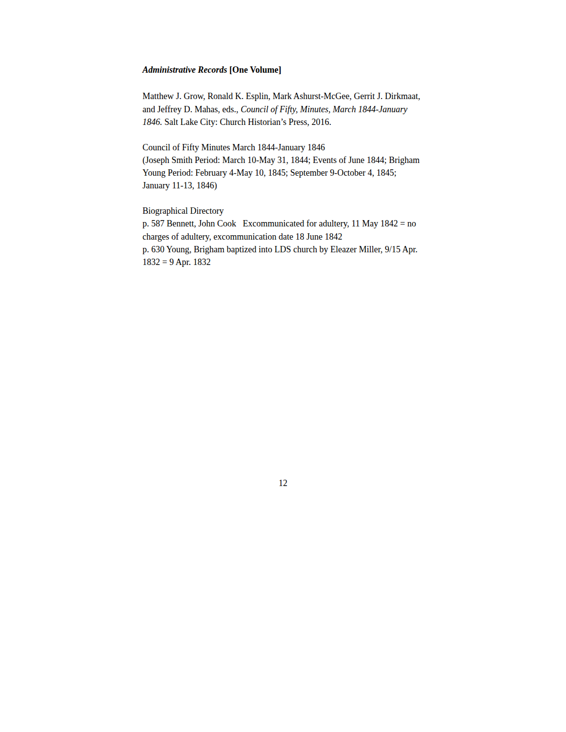Administrative Records [One Volume]
Matthew J. Grow, Ronald K. Esplin, Mark Ashurst-McGee, Gerrit J. Dirkmaat, and Jeffrey D. Mahas, eds., Council of Fifty, Minutes, March 1844-January 1846. Salt Lake City: Church Historian’s Press, 2016.
Council of Fifty Minutes March 1844-January 1846
(Joseph Smith Period: March 10-May 31, 1844; Events of June 1844; Brigham Young Period: February 4-May 10, 1845; September 9-October 4, 1845; January 11-13, 1846)
Biographical Directory
p. 587 Bennett, John Cook Excommunicated for adultery, 11 May 1842 = no charges of adultery, excommunication date 18 June 1842
p. 630 Young, Brigham baptized into LDS church by Eleazer Miller, 9/15 Apr. 1832 = 9 Apr. 1832
12